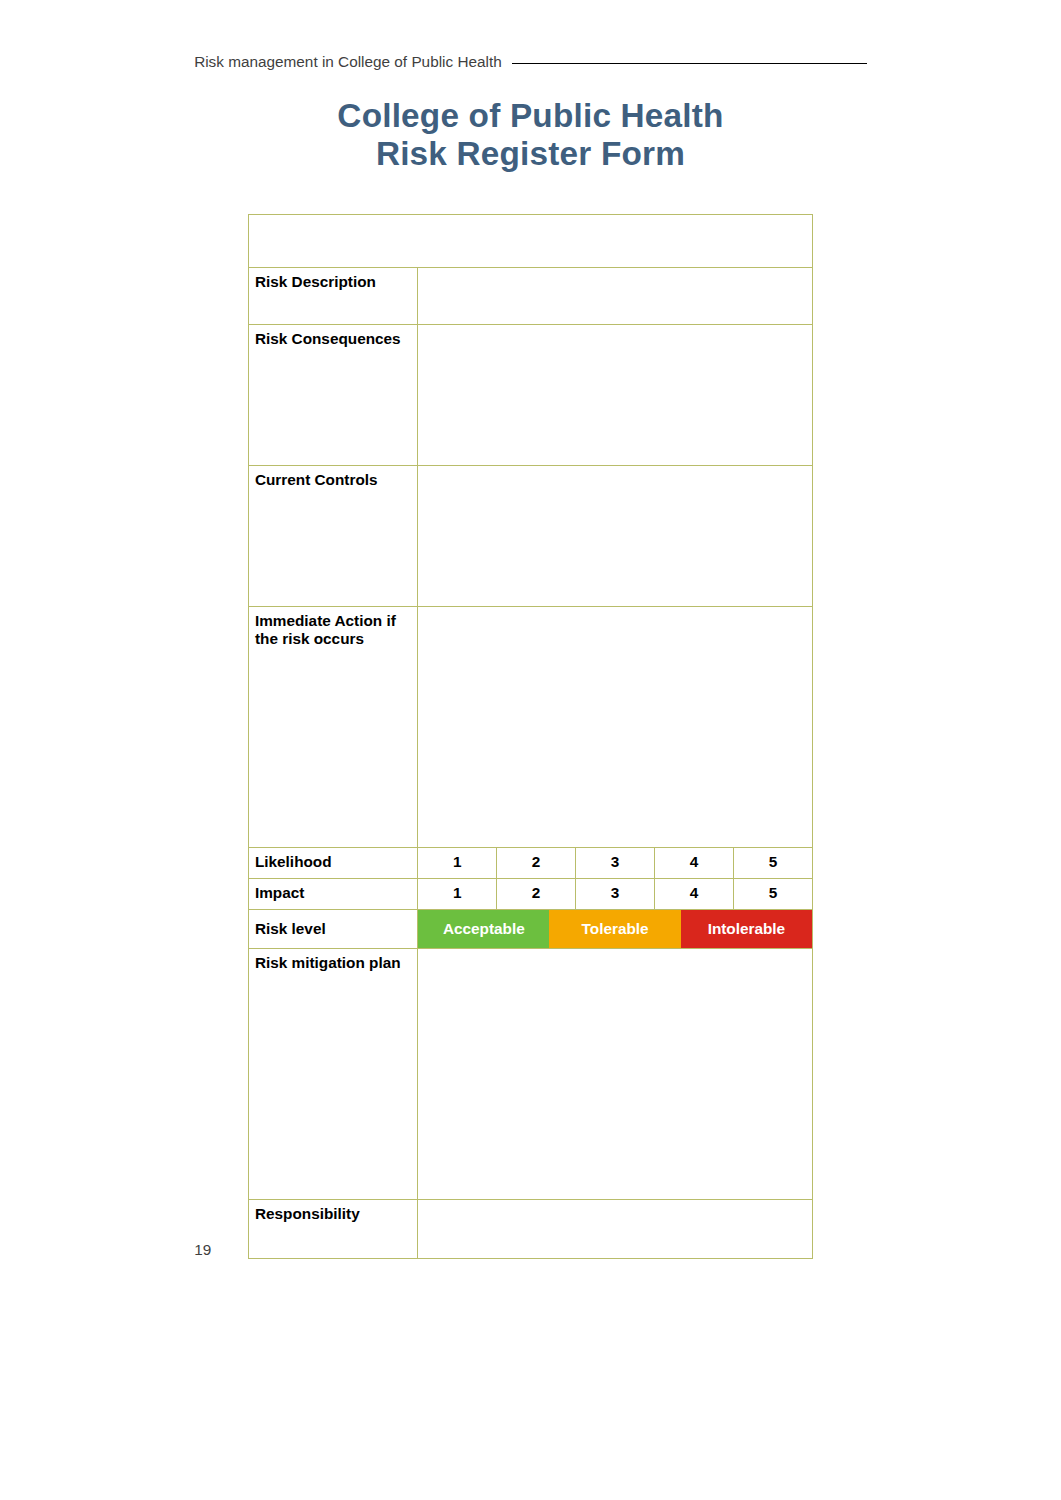Risk management in College of Public Health
College of Public HealthRisk Register Form
| Risk Description | |
| Risk Consequences | |
| Current Controls | |
| Immediate Action if the risk occurs | |
| Likelihood | 1 | 2 | 3 | 4 | 5 |
| Impact | 1 | 2 | 3 | 4 | 5 |
| Risk level | Acceptable Tolerable Intolerable |
| Risk mitigation plan | |
| Responsibility | |
19